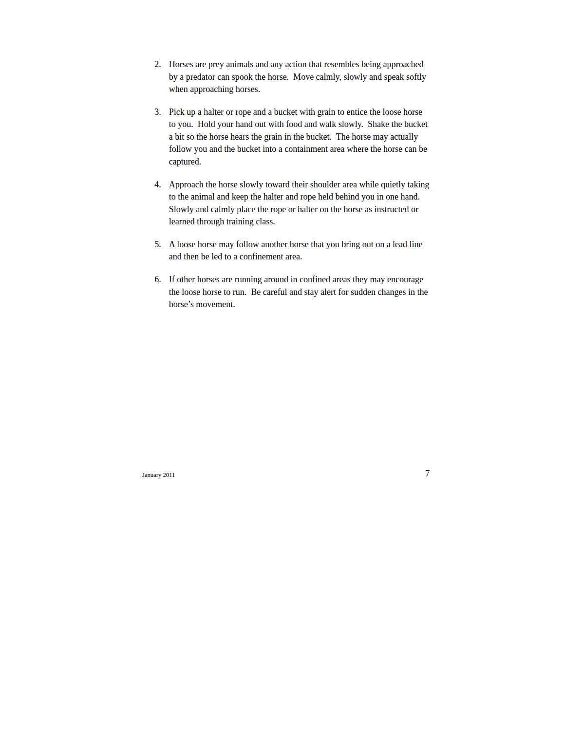Horses are prey animals and any action that resembles being approached by a predator can spook the horse. Move calmly, slowly and speak softly when approaching horses.
Pick up a halter or rope and a bucket with grain to entice the loose horse to you. Hold your hand out with food and walk slowly. Shake the bucket a bit so the horse hears the grain in the bucket. The horse may actually follow you and the bucket into a containment area where the horse can be captured.
Approach the horse slowly toward their shoulder area while quietly taking to the animal and keep the halter and rope held behind you in one hand. Slowly and calmly place the rope or halter on the horse as instructed or learned through training class.
A loose horse may follow another horse that you bring out on a lead line and then be led to a confinement area.
If other horses are running around in confined areas they may encourage the loose horse to run. Be careful and stay alert for sudden changes in the horse’s movement.
January 2011 7